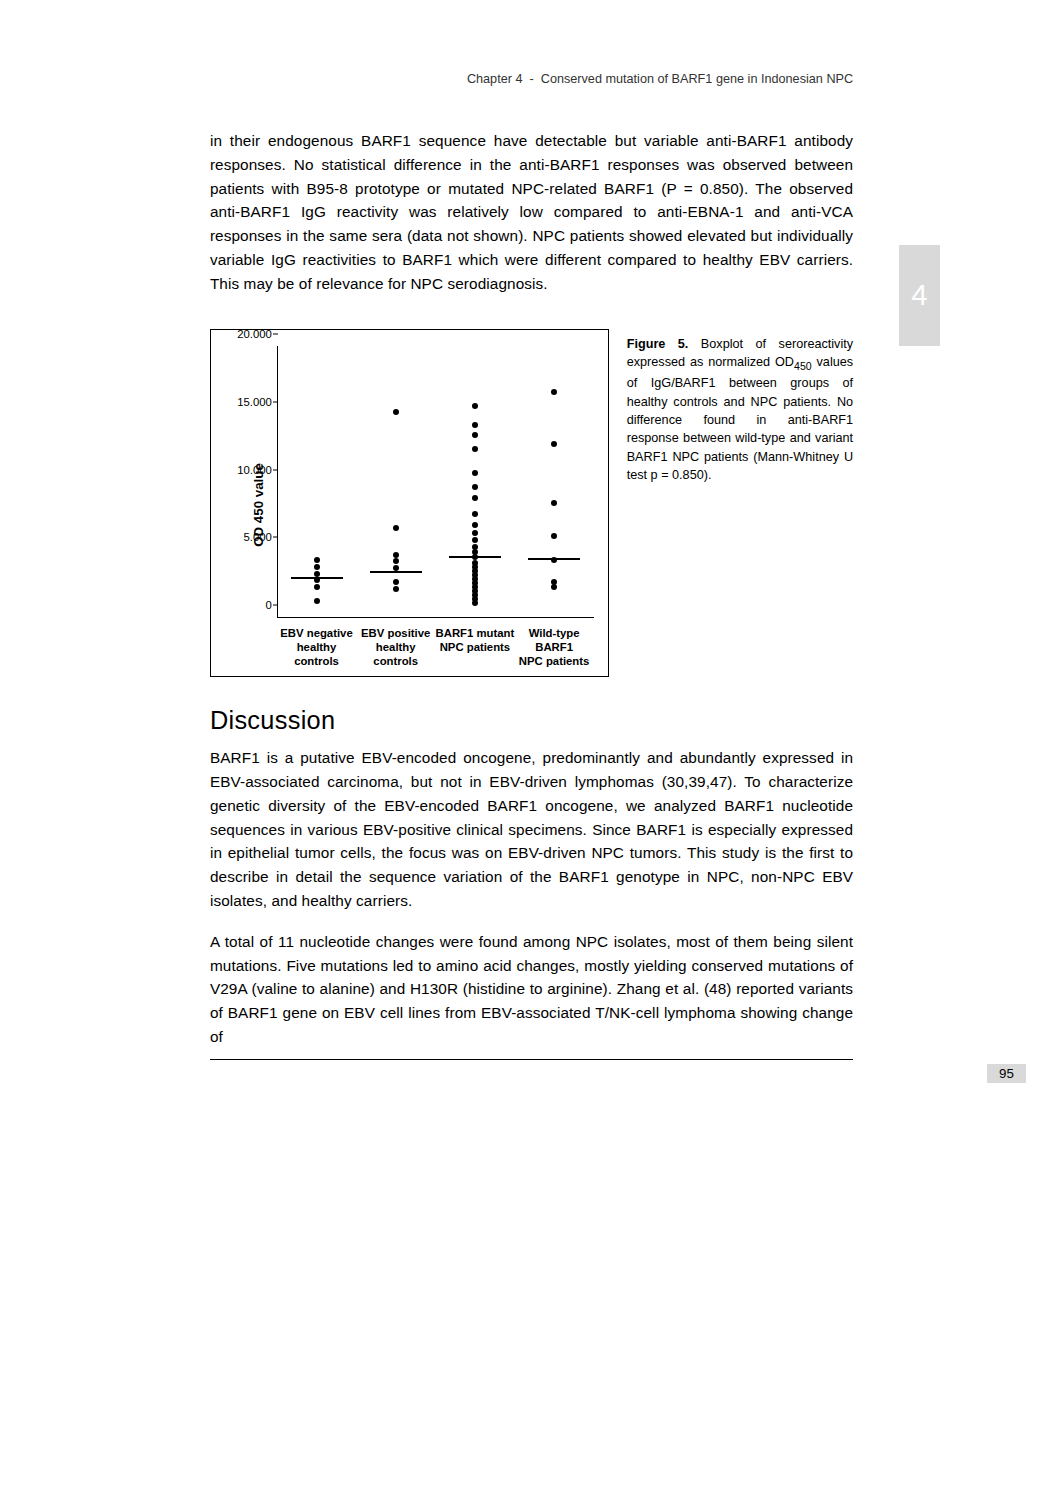4
Chapter 4 - Conserved mutation of BARF1 gene in Indonesian NPC
in their endogenous BARF1 sequence have detectable but variable anti-BARF1 antibody responses. No statistical difference in the anti-BARF1 responses was observed between patients with B95-8 prototype or mutated NPC-related BARF1 (P = 0.850). The observed anti-BARF1 IgG reactivity was relatively low compared to anti-EBNA-1 and anti-VCA responses in the same sera (data not shown). NPC patients showed elevated but individually variable IgG reactivities to BARF1 which were different compared to healthy EBV carriers. This may be of relevance for NPC serodiagnosis.
OD 450 value
0
5.000
10.000
15.000
20.000
EBV negative
healthy controls
EBV positive
healthy controls
BARF1 mutant
NPC patients
Wild-type BARF1
NPC patients
Figure 5. Boxplot of seroreactivity expressed as normalized OD450 values of IgG/BARF1 between groups of healthy controls and NPC patients. No difference found in anti-BARF1 response between wild-type and variant BARF1 NPC patients (Mann-Whitney U test p = 0.850).
Discussion
BARF1 is a putative EBV-encoded oncogene, predominantly and abundantly expressed in EBV-associated carcinoma, but not in EBV-driven lymphomas (30,39,47). To characterize genetic diversity of the EBV-encoded BARF1 oncogene, we analyzed BARF1 nucleotide sequences in various EBV-positive clinical specimens. Since BARF1 is especially expressed in epithelial tumor cells, the focus was on EBV-driven NPC tumors. This study is the first to describe in detail the sequence variation of the BARF1 genotype in NPC, non-NPC EBV isolates, and healthy carriers.
A total of 11 nucleotide changes were found among NPC isolates, most of them being silent mutations. Five mutations led to amino acid changes, mostly yielding conserved mutations of V29A (valine to alanine) and H130R (histidine to arginine). Zhang et al. (48) reported variants of BARF1 gene on EBV cell lines from EBV-associated T/NK-cell lymphoma showing change of
95